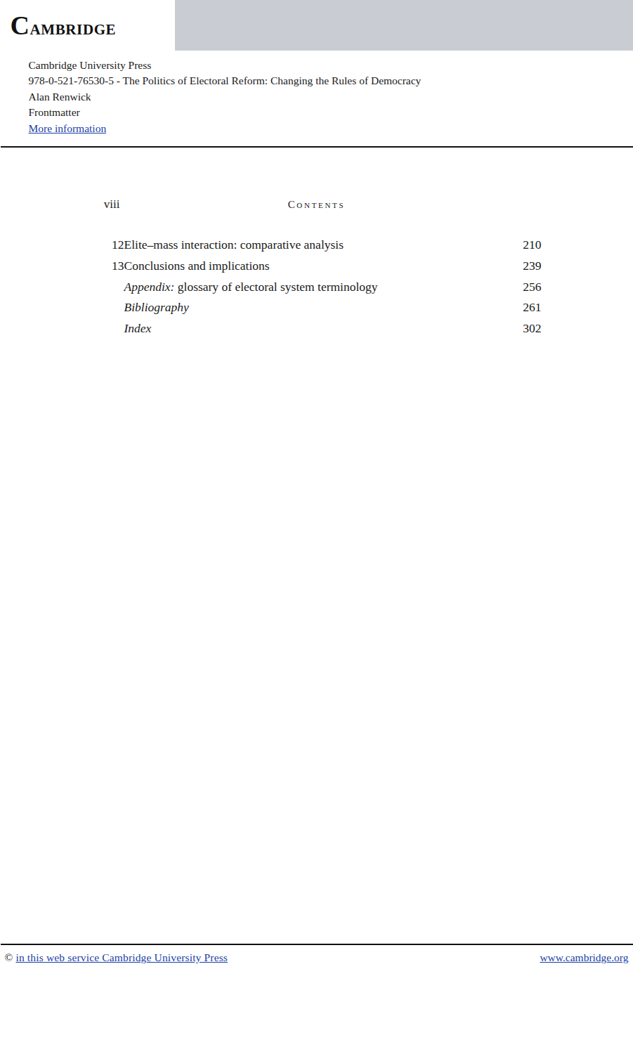Cambridge
Cambridge University Press
978-0-521-76530-5 - The Politics of Electoral Reform: Changing the Rules of Democracy
Alan Renwick
Frontmatter
More information
viii
Contents
| 12 | Elite–mass interaction: comparative analysis | 210 |
| 13 | Conclusions and implications | 239 |
| | Appendix: glossary of electoral system terminology | 256 |
| | Bibliography | 261 |
| | Index | 302 |
© in this web service Cambridge University Press
www.cambridge.org